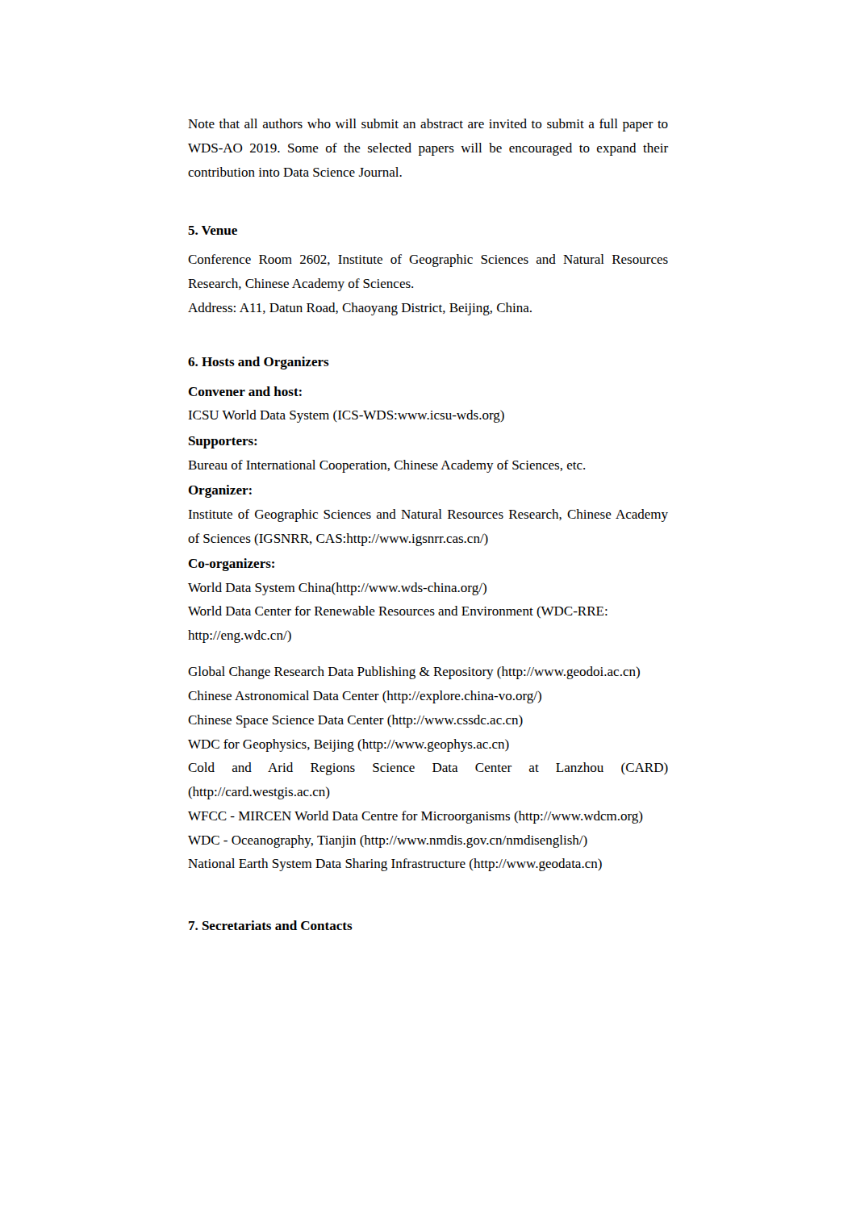Note that all authors who will submit an abstract are invited to submit a full paper to WDS-AO 2019. Some of the selected papers will be encouraged to expand their contribution into Data Science Journal.
5. Venue
Conference Room 2602, Institute of Geographic Sciences and Natural Resources Research, Chinese Academy of Sciences.
Address: A11, Datun Road, Chaoyang District, Beijing, China.
6. Hosts and Organizers
Convener and host:
ICSU World Data System (ICS-WDS:www.icsu-wds.org)
Supporters:
Bureau of International Cooperation, Chinese Academy of Sciences, etc.
Organizer:
Institute of Geographic Sciences and Natural Resources Research, Chinese Academy of Sciences (IGSNRR, CAS:http://www.igsnrr.cas.cn/)
Co-organizers:
World Data System China(http://www.wds-china.org/)
World Data Center for Renewable Resources and Environment (WDC-RRE:
http://eng.wdc.cn/)
Global Change Research Data Publishing & Repository (http://www.geodoi.ac.cn)
Chinese Astronomical Data Center (http://explore.china-vo.org/)
Chinese Space Science Data Center (http://www.cssdc.ac.cn)
WDC for Geophysics, Beijing (http://www.geophys.ac.cn)
Cold and Arid Regions Science Data Center at Lanzhou (CARD) (http://card.westgis.ac.cn)
WFCC - MIRCEN World Data Centre for Microorganisms (http://www.wdcm.org)
WDC - Oceanography, Tianjin (http://www.nmdis.gov.cn/nmdisenglish/)
National Earth System Data Sharing Infrastructure (http://www.geodata.cn)
7. Secretariats and Contacts